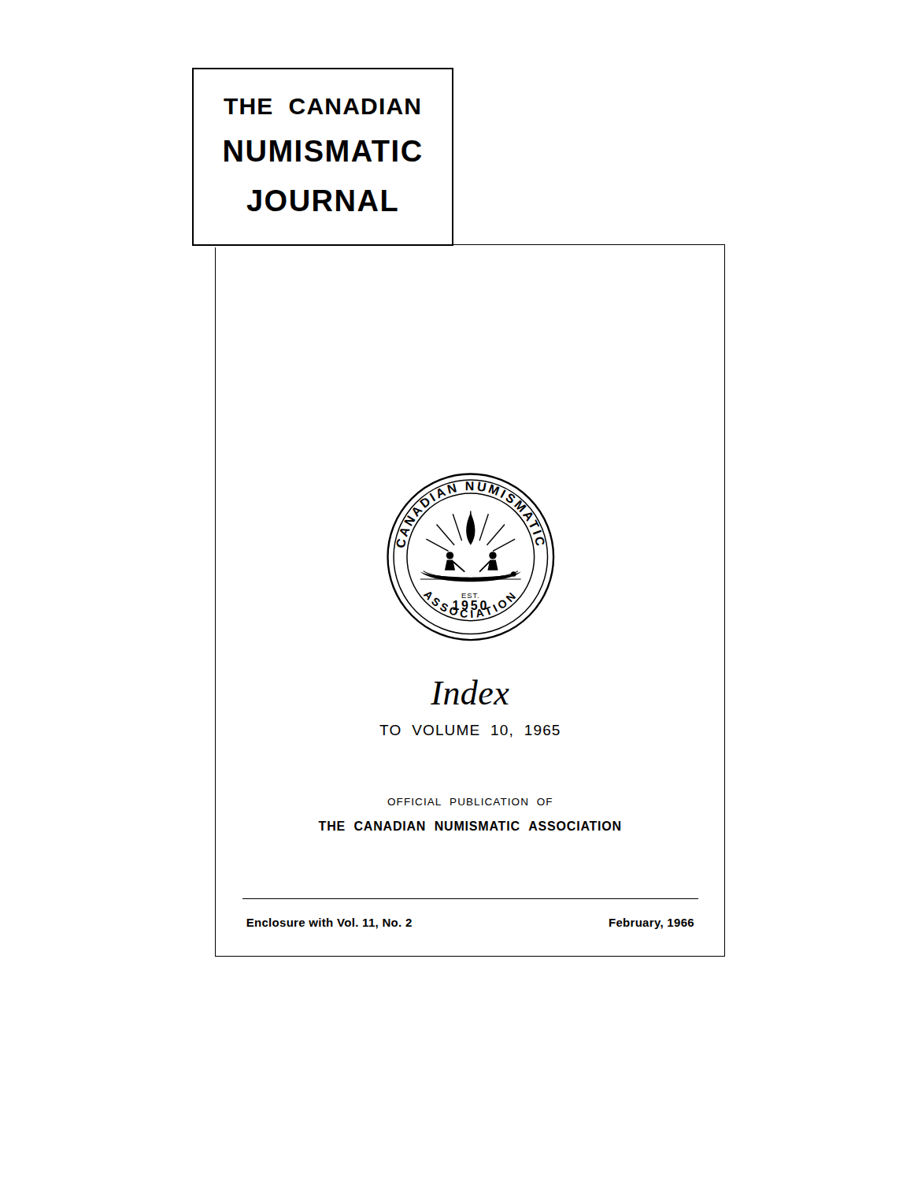THE CANADIAN
NUMISMATIC
JOURNAL
CANADIAN NUMISMATIC ASSOCIATION EST. 1950
Index
TO VOLUME 10, 1965
OFFICIAL PUBLICATION OF
THE CANADIAN NUMISMATIC ASSOCIATION
Enclosure with Vol. 11, No. 2 February, 1966